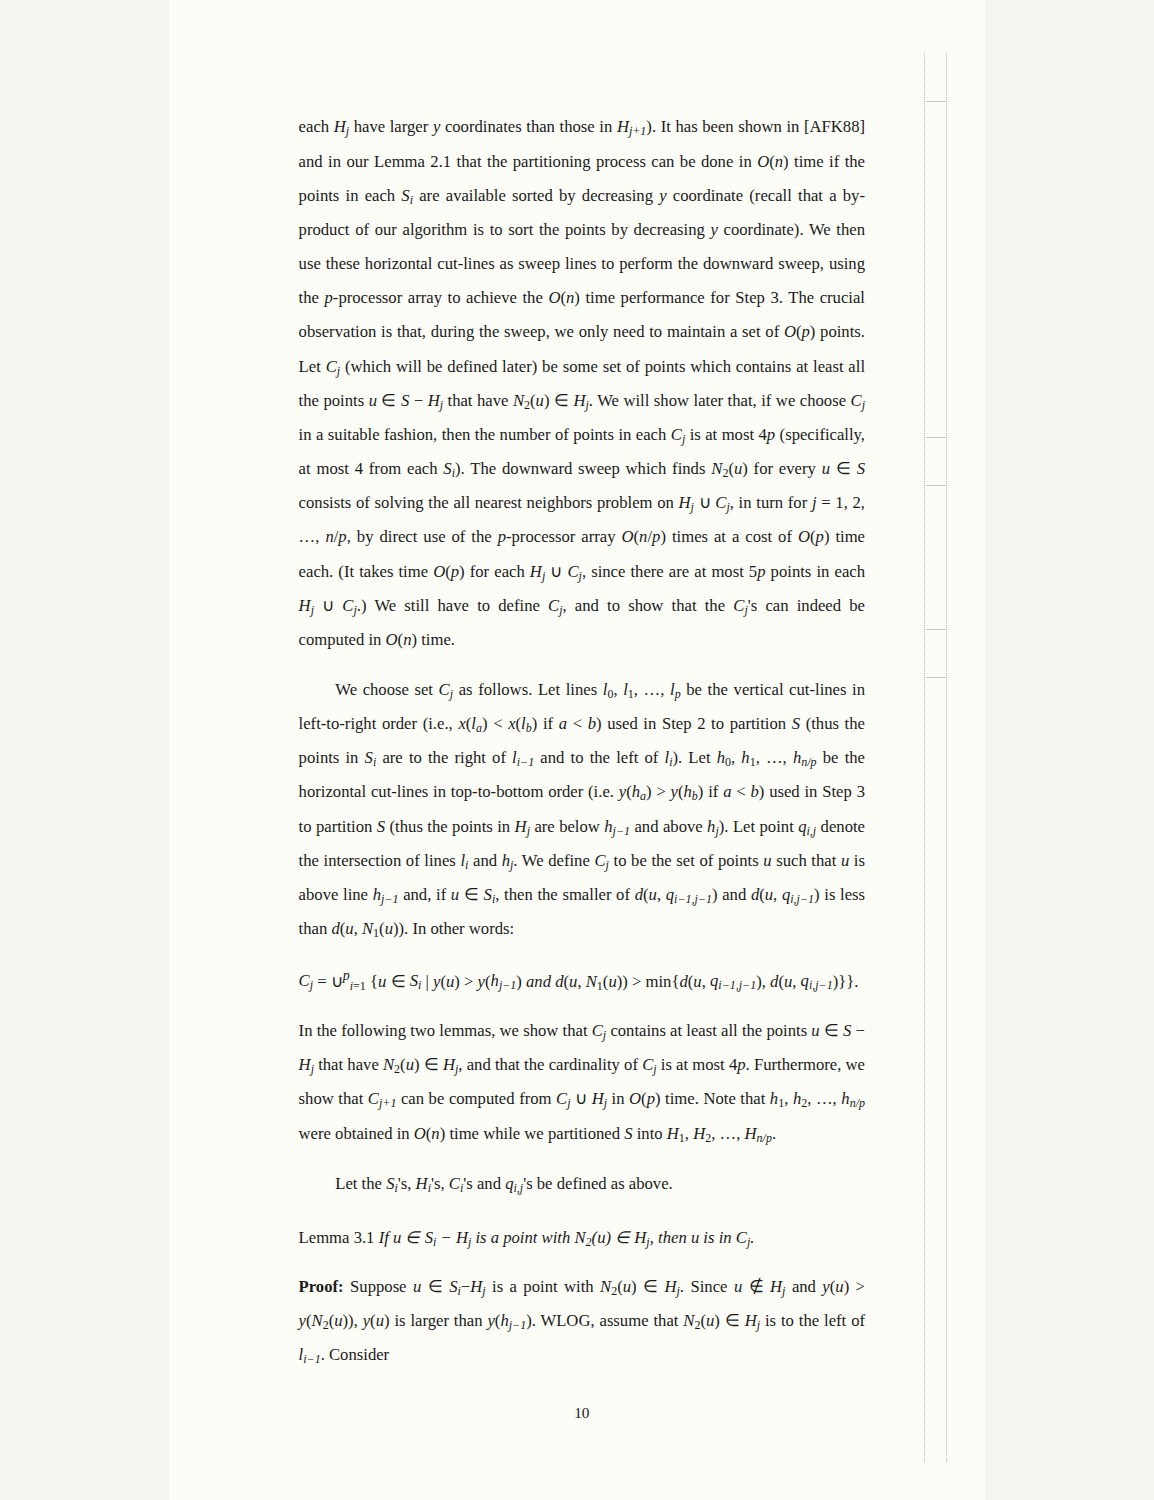each Hj have larger y coordinates than those in Hj+1). It has been shown in [AFK88] and in our Lemma 2.1 that the partitioning process can be done in O(n) time if the points in each Si are available sorted by decreasing y coordinate (recall that a by-product of our algorithm is to sort the points by decreasing y coordinate). We then use these horizontal cut-lines as sweep lines to perform the downward sweep, using the p-processor array to achieve the O(n) time performance for Step 3. The crucial observation is that, during the sweep, we only need to maintain a set of O(p) points. Let Cj (which will be defined later) be some set of points which contains at least all the points u ∈ S − Hj that have N2(u) ∈ Hj. We will show later that, if we choose Cj in a suitable fashion, then the number of points in each Cj is at most 4p (specifically, at most 4 from each Si). The downward sweep which finds N2(u) for every u ∈ S consists of solving the all nearest neighbors problem on Hj ∪ Cj, in turn for j = 1, 2, …, n/p, by direct use of the p-processor array O(n/p) times at a cost of O(p) time each. (It takes time O(p) for each Hj ∪ Cj, since there are at most 5p points in each Hj ∪ Cj.) We still have to define Cj, and to show that the Cj's can indeed be computed in O(n) time.
We choose set Cj as follows. Let lines l0, l1, …, lp be the vertical cut-lines in left-to-right order (i.e., x(la) < x(lb) if a < b) used in Step 2 to partition S (thus the points in Si are to the right of li−1 and to the left of li). Let h0, h1, …, hn/p be the horizontal cut-lines in top-to-bottom order (i.e. y(ha) > y(hb) if a < b) used in Step 3 to partition S (thus the points in Hj are below hj−1 and above hj). Let point qi,j denote the intersection of lines li and hj. We define Cj to be the set of points u such that u is above line hj−1 and, if u ∈ Si, then the smaller of d(u, qi−1,j−1) and d(u, qi,j−1) is less than d(u, N1(u)). In other words:
Cj = ∪pi=1 {u ∈ Si | y(u) > y(hj−1) and d(u, N1(u)) > min{d(u, qi−1,j−1), d(u, qi,j−1)}}.
In the following two lemmas, we show that Cj contains at least all the points u ∈ S − Hj that have N2(u) ∈ Hj, and that the cardinality of Cj is at most 4p. Furthermore, we show that Cj+1 can be computed from Cj ∪ Hj in O(p) time. Note that h1, h2, …, hn/p were obtained in O(n) time while we partitioned S into H1, H2, …, Hn/p.
Let the Si's, Hi's, Ci's and qi,j's be defined as above.
Lemma 3.1 If u ∈ Si − Hj is a point with N2(u) ∈ Hj, then u is in Cj.
Proof: Suppose u ∈ Si−Hj is a point with N2(u) ∈ Hj. Since u ∉ Hj and y(u) > y(N2(u)), y(u) is larger than y(hj−1). WLOG, assume that N2(u) ∈ Hj is to the left of li−1. Consider
10